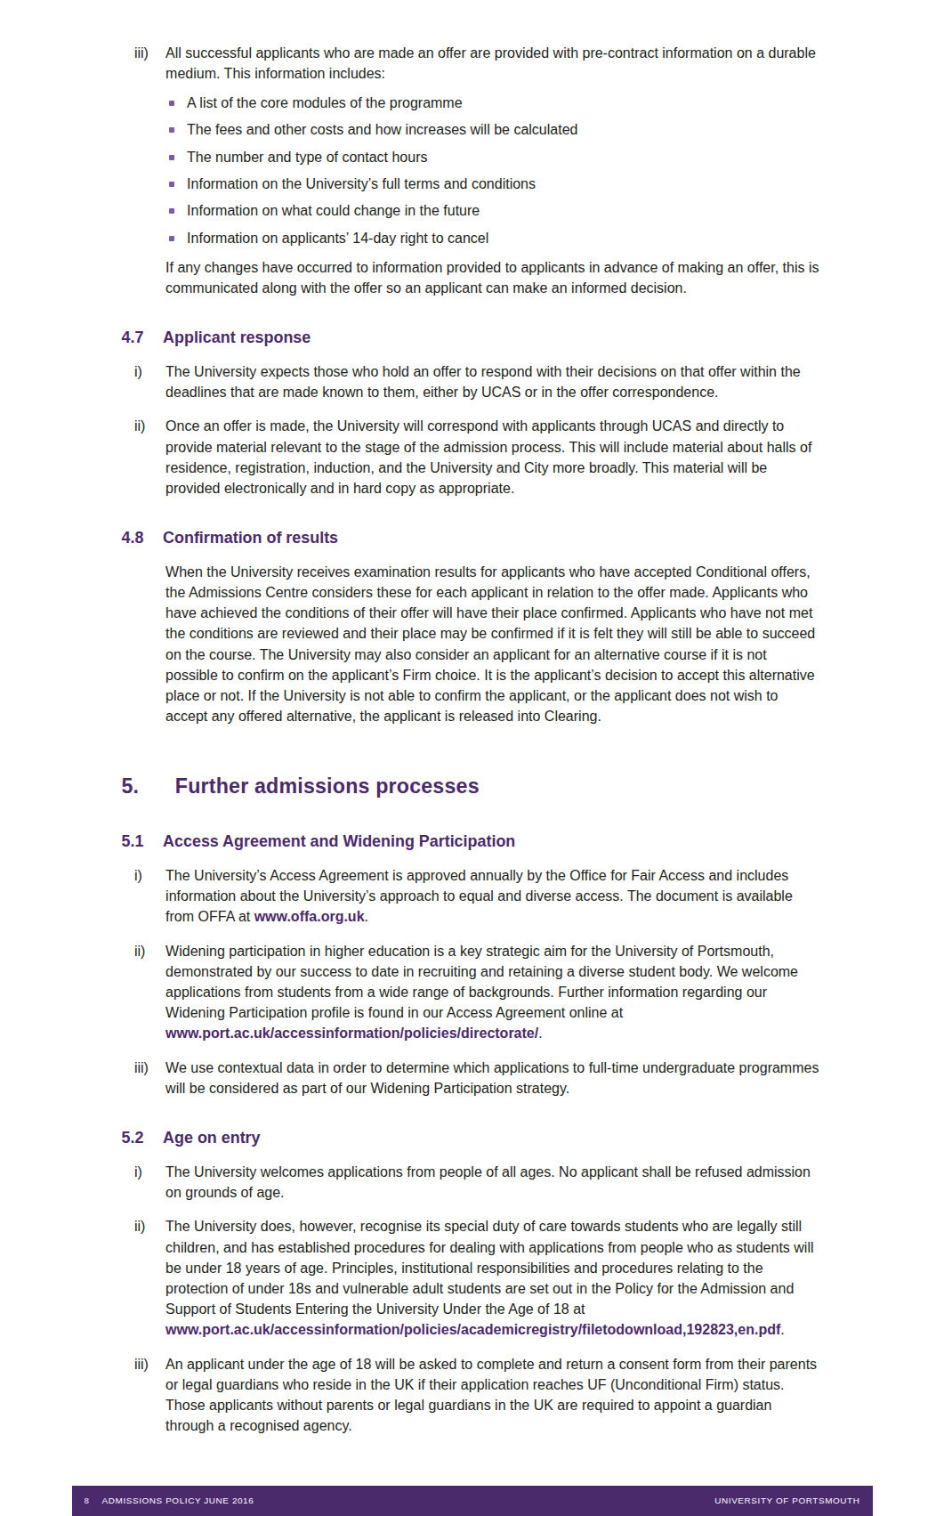iii) All successful applicants who are made an offer are provided with pre-contract information on a durable medium. This information includes:
A list of the core modules of the programme
The fees and other costs and how increases will be calculated
The number and type of contact hours
Information on the University’s full terms and conditions
Information on what could change in the future
Information on applicants’ 14-day right to cancel
If any changes have occurred to information provided to applicants in advance of making an offer, this is communicated along with the offer so an applicant can make an informed decision.
4.7 Applicant response
i) The University expects those who hold an offer to respond with their decisions on that offer within the deadlines that are made known to them, either by UCAS or in the offer correspondence.
ii) Once an offer is made, the University will correspond with applicants through UCAS and directly to provide material relevant to the stage of the admission process. This will include material about halls of residence, registration, induction, and the University and City more broadly. This material will be provided electronically and in hard copy as appropriate.
4.8 Confirmation of results
When the University receives examination results for applicants who have accepted Conditional offers, the Admissions Centre considers these for each applicant in relation to the offer made. Applicants who have achieved the conditions of their offer will have their place confirmed. Applicants who have not met the conditions are reviewed and their place may be confirmed if it is felt they will still be able to succeed on the course. The University may also consider an applicant for an alternative course if it is not possible to confirm on the applicant’s Firm choice. It is the applicant’s decision to accept this alternative place or not. If the University is not able to confirm the applicant, or the applicant does not wish to accept any offered alternative, the applicant is released into Clearing.
5. Further admissions processes
5.1 Access Agreement and Widening Participation
i) The University’s Access Agreement is approved annually by the Office for Fair Access and includes information about the University’s approach to equal and diverse access. The document is available from OFFA at www.offa.org.uk.
ii) Widening participation in higher education is a key strategic aim for the University of Portsmouth, demonstrated by our success to date in recruiting and retaining a diverse student body. We welcome applications from students from a wide range of backgrounds. Further information regarding our Widening Participation profile is found in our Access Agreement online at www.port.ac.uk/accessinformation/policies/directorate/.
iii) We use contextual data in order to determine which applications to full-time undergraduate programmes will be considered as part of our Widening Participation strategy.
5.2 Age on entry
i) The University welcomes applications from people of all ages. No applicant shall be refused admission on grounds of age.
ii) The University does, however, recognise its special duty of care towards students who are legally still children, and has established procedures for dealing with applications from people who as students will be under 18 years of age. Principles, institutional responsibilities and procedures relating to the protection of under 18s and vulnerable adult students are set out in the Policy for the Admission and Support of Students Entering the University Under the Age of 18 at www.port.ac.uk/accessinformation/policies/academicregistry/filetodownload,192823,en.pdf.
iii) An applicant under the age of 18 will be asked to complete and return a consent form from their parents or legal guardians who reside in the UK if their application reaches UF (Unconditional Firm) status. Those applicants without parents or legal guardians in the UK are required to appoint a guardian through a recognised agency.
8 ADMISSIONS POLICY JUNE 2016
UNIVERSITY OF PORTSMOUTH